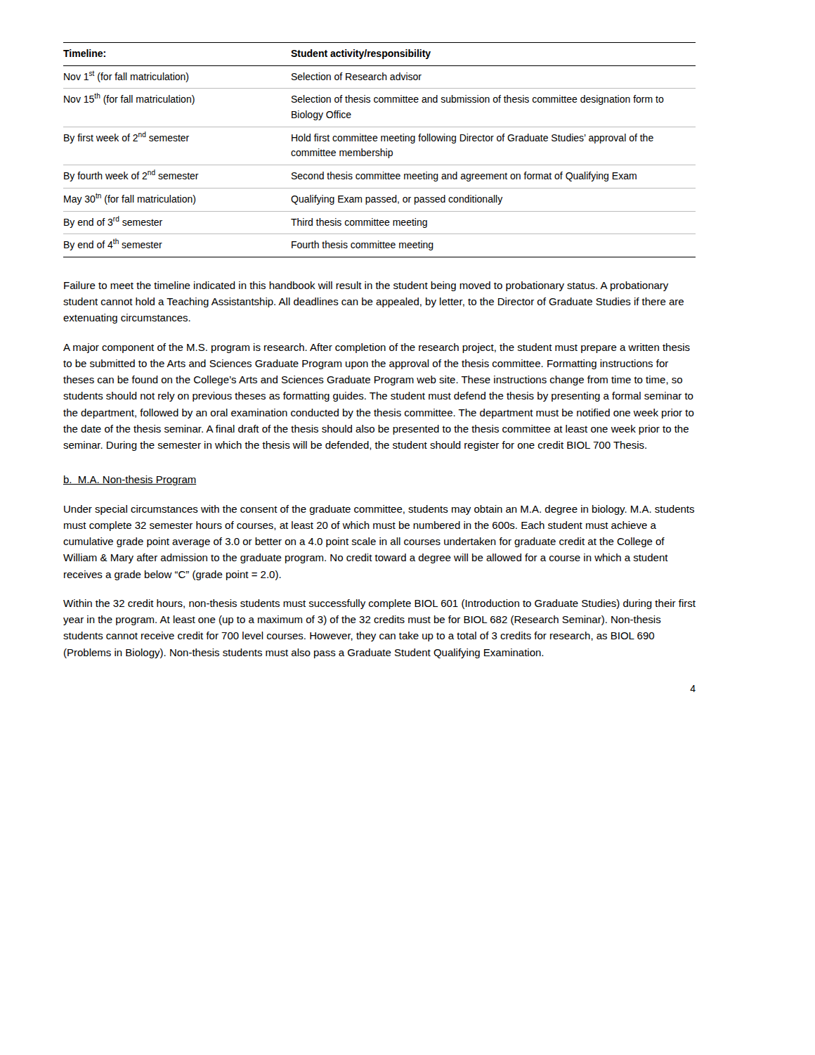| Timeline: | Student activity/responsibility |
| --- | --- |
| Nov 1 st (for fall matriculation) | Selection of Research advisor |
| Nov 15 th (for fall matriculation) | Selection of thesis committee and submission of thesis committee designation form to Biology Office |
| By first week of 2 nd semester | Hold first committee meeting following Director of Graduate Studies’ approval of the committee membership |
| By fourth week of 2 nd semester | Second thesis committee meeting and agreement on format of Qualifying Exam |
| May 30 tn (for fall matriculation) | Qualifying Exam passed, or passed conditionally |
| By end of 3 rd semester | Third thesis committee meeting |
| By end of 4 th semester | Fourth thesis committee meeting |
Failure to meet the timeline indicated in this handbook will result in the student being moved to probationary status. A probationary student cannot hold a Teaching Assistantship. All deadlines can be appealed, by letter, to the Director of Graduate Studies if there are extenuating circumstances.
A major component of the M.S. program is research. After completion of the research project, the student must prepare a written thesis to be submitted to the Arts and Sciences Graduate Program upon the approval of the thesis committee. Formatting instructions for theses can be found on the College’s Arts and Sciences Graduate Program web site. These instructions change from time to time, so students should not rely on previous theses as formatting guides. The student must defend the thesis by presenting a formal seminar to the department, followed by an oral examination conducted by the thesis committee. The department must be notified one week prior to the date of the thesis seminar. A final draft of the thesis should also be presented to the thesis committee at least one week prior to the seminar. During the semester in which the thesis will be defended, the student should register for one credit BIOL 700 Thesis.
b. M.A. Non-thesis Program
Under special circumstances with the consent of the graduate committee, students may obtain an M.A. degree in biology. M.A. students must complete 32 semester hours of courses, at least 20 of which must be numbered in the 600s. Each student must achieve a cumulative grade point average of 3.0 or better on a 4.0 point scale in all courses undertaken for graduate credit at the College of William & Mary after admission to the graduate program. No credit toward a degree will be allowed for a course in which a student receives a grade below “C” (grade point = 2.0).
Within the 32 credit hours, non-thesis students must successfully complete BIOL 601 (Introduction to Graduate Studies) during their first year in the program. At least one (up to a maximum of 3) of the 32 credits must be for BIOL 682 (Research Seminar). Non-thesis students cannot receive credit for 700 level courses. However, they can take up to a total of 3 credits for research, as BIOL 690 (Problems in Biology). Non-thesis students must also pass a Graduate Student Qualifying Examination.
4